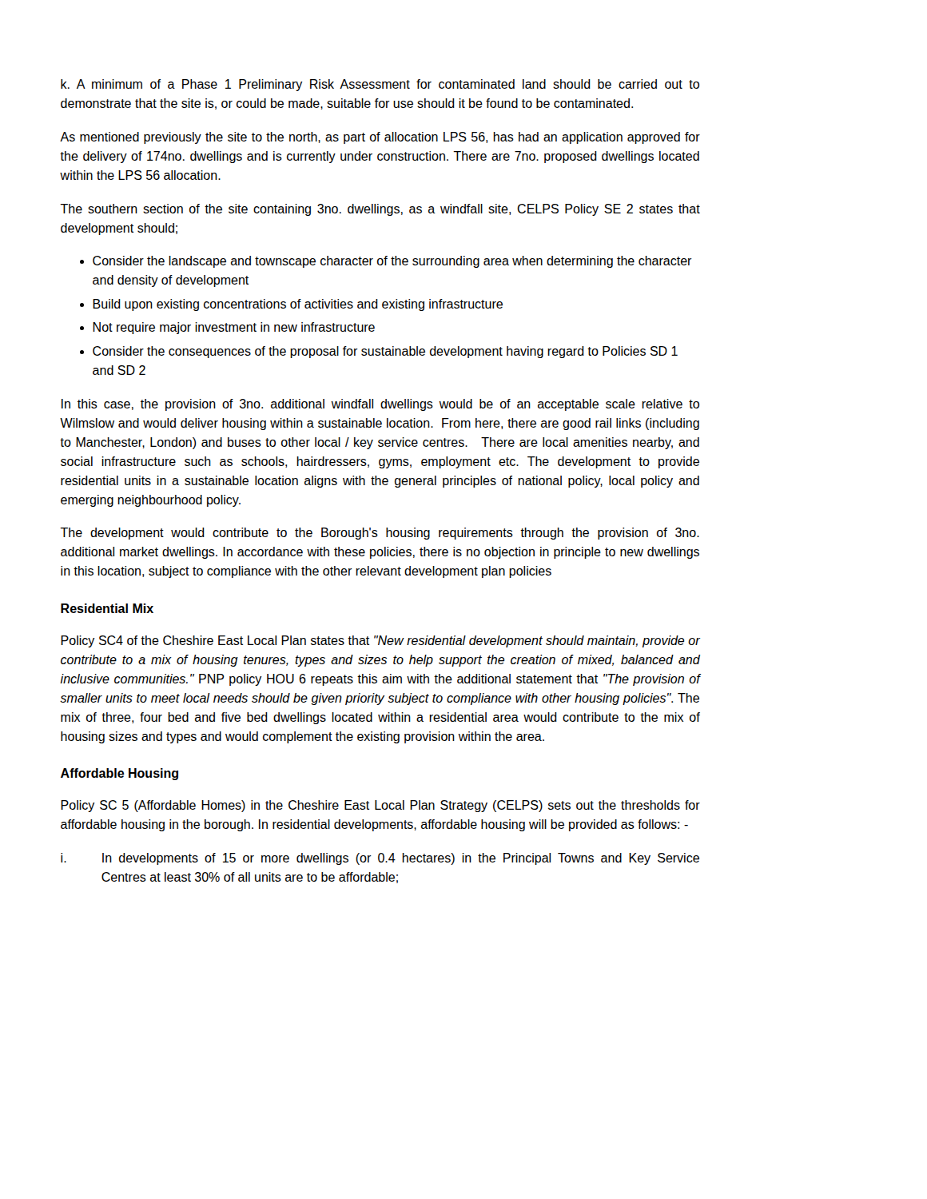k. A minimum of a Phase 1 Preliminary Risk Assessment for contaminated land should be carried out to demonstrate that the site is, or could be made, suitable for use should it be found to be contaminated.
As mentioned previously the site to the north, as part of allocation LPS 56, has had an application approved for the delivery of 174no. dwellings and is currently under construction. There are 7no. proposed dwellings located within the LPS 56 allocation.
The southern section of the site containing 3no. dwellings, as a windfall site, CELPS Policy SE 2 states that development should;
Consider the landscape and townscape character of the surrounding area when determining the character and density of development
Build upon existing concentrations of activities and existing infrastructure
Not require major investment in new infrastructure
Consider the consequences of the proposal for sustainable development having regard to Policies SD 1 and SD 2
In this case, the provision of 3no. additional windfall dwellings would be of an acceptable scale relative to Wilmslow and would deliver housing within a sustainable location. From here, there are good rail links (including to Manchester, London) and buses to other local / key service centres. There are local amenities nearby, and social infrastructure such as schools, hairdressers, gyms, employment etc. The development to provide residential units in a sustainable location aligns with the general principles of national policy, local policy and emerging neighbourhood policy.
The development would contribute to the Borough's housing requirements through the provision of 3no. additional market dwellings. In accordance with these policies, there is no objection in principle to new dwellings in this location, subject to compliance with the other relevant development plan policies
Residential Mix
Policy SC4 of the Cheshire East Local Plan states that "New residential development should maintain, provide or contribute to a mix of housing tenures, types and sizes to help support the creation of mixed, balanced and inclusive communities." PNP policy HOU 6 repeats this aim with the additional statement that "The provision of smaller units to meet local needs should be given priority subject to compliance with other housing policies". The mix of three, four bed and five bed dwellings located within a residential area would contribute to the mix of housing sizes and types and would complement the existing provision within the area.
Affordable Housing
Policy SC 5 (Affordable Homes) in the Cheshire East Local Plan Strategy (CELPS) sets out the thresholds for affordable housing in the borough. In residential developments, affordable housing will be provided as follows: -
i.
In developments of 15 or more dwellings (or 0.4 hectares) in the Principal Towns and Key Service Centres at least 30% of all units are to be affordable;